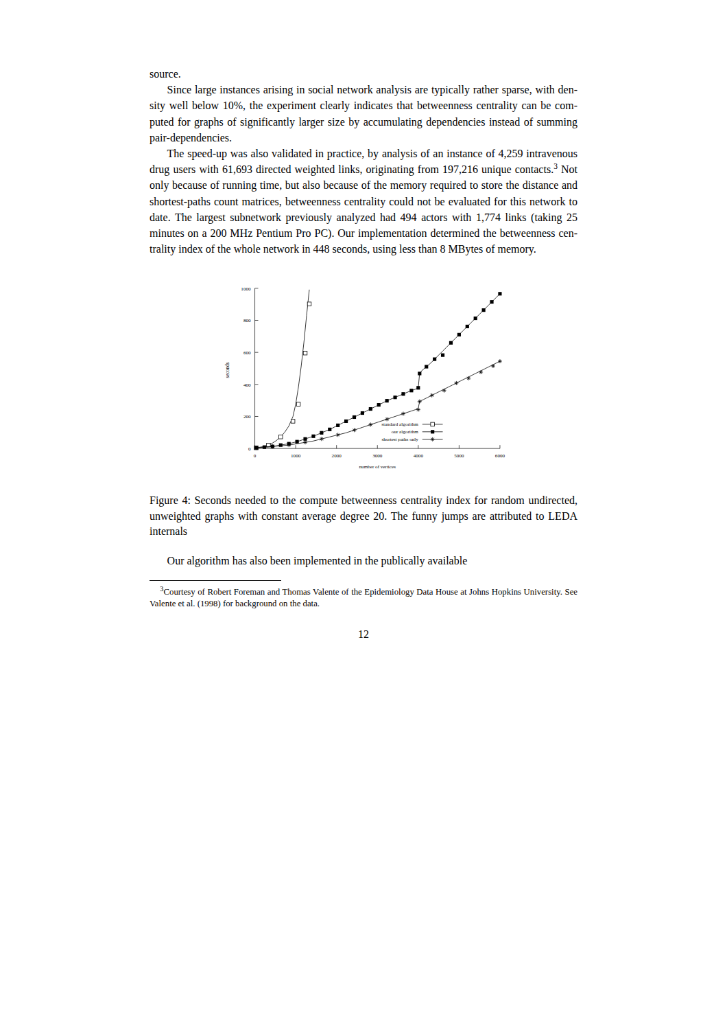source.
Since large instances arising in social network analysis are typically rather sparse, with density well below 10%, the experiment clearly indicates that betweenness centrality can be computed for graphs of significantly larger size by accumulating dependencies instead of summing pair-dependencies.
The speed-up was also validated in practice, by analysis of an instance of 4,259 intravenous drug users with 61,693 directed weighted links, originating from 197,216 unique contacts.3 Not only because of running time, but also because of the memory required to store the distance and shortest-paths count matrices, betweenness centrality could not be evaluated for this network to date. The largest subnetwork previously analyzed had 494 actors with 1,774 links (taking 25 minutes on a 200 MHz Pentium Pro PC). Our implementation determined the betweenness centrality index of the whole network in 448 seconds, using less than 8 MBytes of memory.
0 200 400 600 800 1000 0 1000 2000 3000 4000 5000 6000 seconds number of vertices standard algorithm our algorithm shortest paths only
Figure 4: Seconds needed to the compute betweenness centrality index for random undirected, unweighted graphs with constant average degree 20. The funny jumps are attributed to LEDA internals
Our algorithm has also been implemented in the publically available
3Courtesy of Robert Foreman and Thomas Valente of the Epidemiology Data House at Johns Hopkins University. See Valente et al. (1998) for background on the data.
12